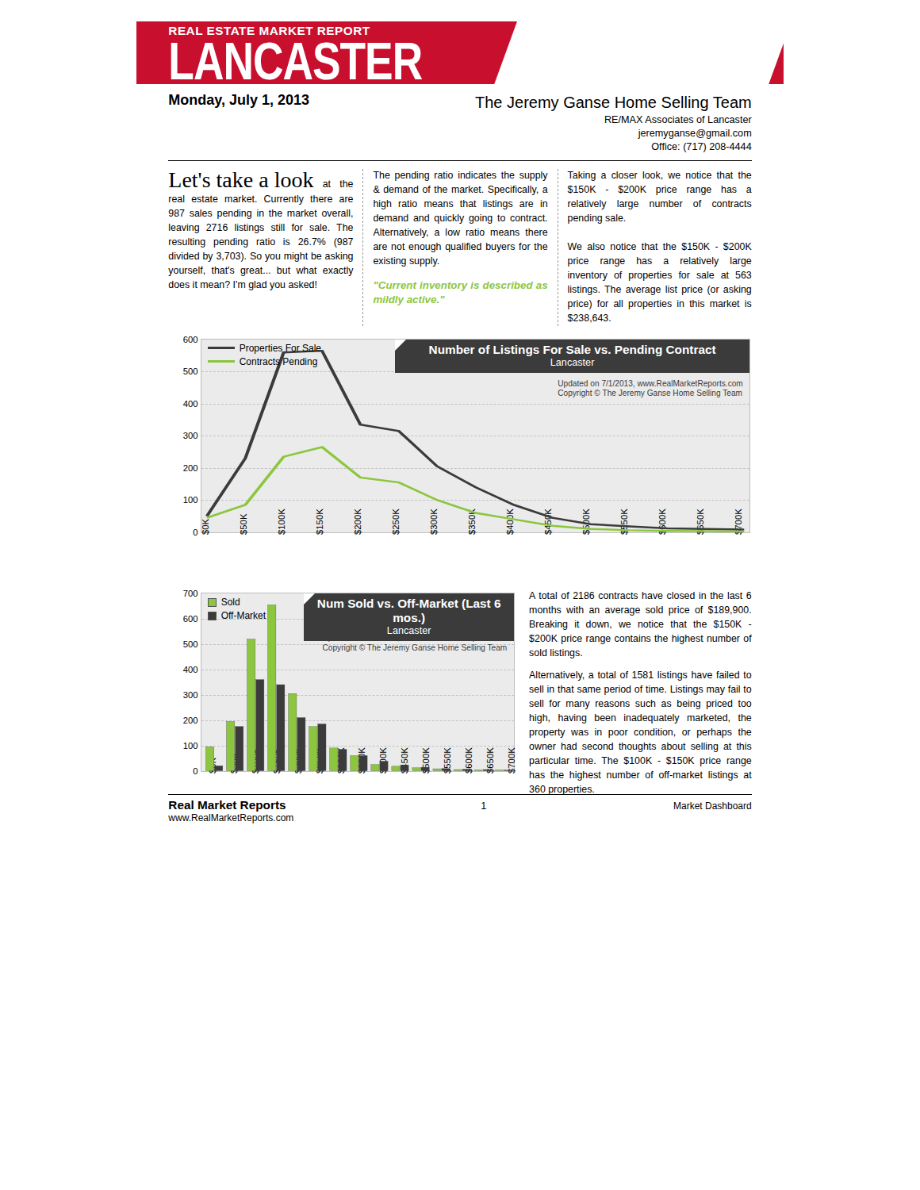REAL ESTATE MARKET REPORT
LANCASTER
Monday, July 1, 2013
The Jeremy Ganse Home Selling Team
RE/MAX Associates of Lancaster
jeremyganse@gmail.com
Office: (717) 208-4444
Let's take a look at the real estate market. Currently there are 987 sales pending in the market overall, leaving 2716 listings still for sale. The resulting pending ratio is 26.7% (987 divided by 3,703). So you might be asking yourself, that's great... but what exactly does it mean? I'm glad you asked!
The pending ratio indicates the supply & demand of the market. Specifically, a high ratio means that listings are in demand and quickly going to contract. Alternatively, a low ratio means there are not enough qualified buyers for the existing supply.
"Current inventory is described as mildly active."
Taking a closer look, we notice that the $150K - $200K price range has a relatively large number of contracts pending sale.
We also notice that the $150K - $200K price range has a relatively large inventory of properties for sale at 563 listings. The average list price (or asking price) for all properties in this market is $238,643.
Properties For Sale
Contracts Pending
Number of Listings For Sale vs. Pending Contract
Lancaster
Updated on 7/1/2013, www.RealMarketReports.com
Copyright © The Jeremy Ganse Home Selling Team
600 500 400 300 200 100 0
$0K $50K $100K $150K $200K $250K $300K $350K $400K $450K $500K $550K $600K $650K $700K
Sold
Off-Market
Num Sold vs. Off-Market (Last 6 mos.)
Lancaster
Updated on 7/1/2013, www.RealMarketReports.com
Copyright © The Jeremy Ganse Home Selling Team
700 600 500 400 300 200 100 0
$0K $50K $100K $150K $200K $250K $300K $350K $400K $450K $500K $550K $600K $650K $700K
A total of 2186 contracts have closed in the last 6 months with an average sold price of $189,900. Breaking it down, we notice that the $150K - $200K price range contains the highest number of sold listings.
Alternatively, a total of 1581 listings have failed to sell in that same period of time. Listings may fail to sell for many reasons such as being priced too high, having been inadequately marketed, the property was in poor condition, or perhaps the owner had second thoughts about selling at this particular time. The $100K - $150K price range has the highest number of off-market listings at 360 properties.
Real Market Reports www.RealMarketReports.com
1
Market Dashboard